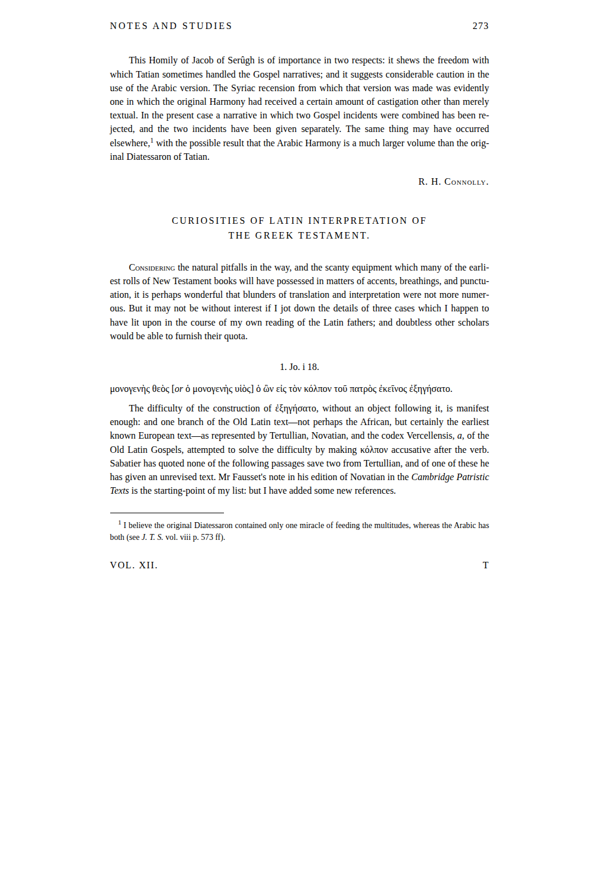NOTES AND STUDIES 273
This Homily of Jacob of Serûgh is of importance in two respects: it shews the freedom with which Tatian sometimes handled the Gospel narratives; and it suggests considerable caution in the use of the Arabic version. The Syriac recension from which that version was made was evidently one in which the original Harmony had received a certain amount of castigation other than merely textual. In the present case a narrative in which two Gospel incidents were combined has been rejected, and the two incidents have been given separately. The same thing may have occurred elsewhere,1 with the possible result that the Arabic Harmony is a much larger volume than the original Diatessaron of Tatian.
R. H. Connolly.
CURIOSITIES OF LATIN INTERPRETATION OF
THE GREEK TESTAMENT.
Considering the natural pitfalls in the way, and the scanty equipment which many of the earliest rolls of New Testament books will have possessed in matters of accents, breathings, and punctuation, it is perhaps wonderful that blunders of translation and interpretation were not more numerous. But it may not be without interest if I jot down the details of three cases which I happen to have lit upon in the course of my own reading of the Latin fathers; and doubtless other scholars would be able to furnish their quota.
1. Jo. i 18.
μονογενὴς θεὸς [or ὁ μονογενὴς υἱὸς] ὁ ὢν εἰς τὸν κόλπον τοῦ πατρὸς ἐκεῖνος ἐξηγήσατο.
The difficulty of the construction of ἐξηγήσατο, without an object following it, is manifest enough: and one branch of the Old Latin text—not perhaps the African, but certainly the earliest known European text—as represented by Tertullian, Novatian, and the codex Vercellensis, a, of the Old Latin Gospels, attempted to solve the difficulty by making κόλπον accusative after the verb. Sabatier has quoted none of the following passages save two from Tertullian, and of one of these he has given an unrevised text. Mr Fausset's note in his edition of Novatian in the Cambridge Patristic Texts is the starting-point of my list: but I have added some new references.
1 I believe the original Diatessaron contained only one miracle of feeding the multitudes, whereas the Arabic has both (see J. T. S. vol. viii p. 573 ff).
VOL. XII. T